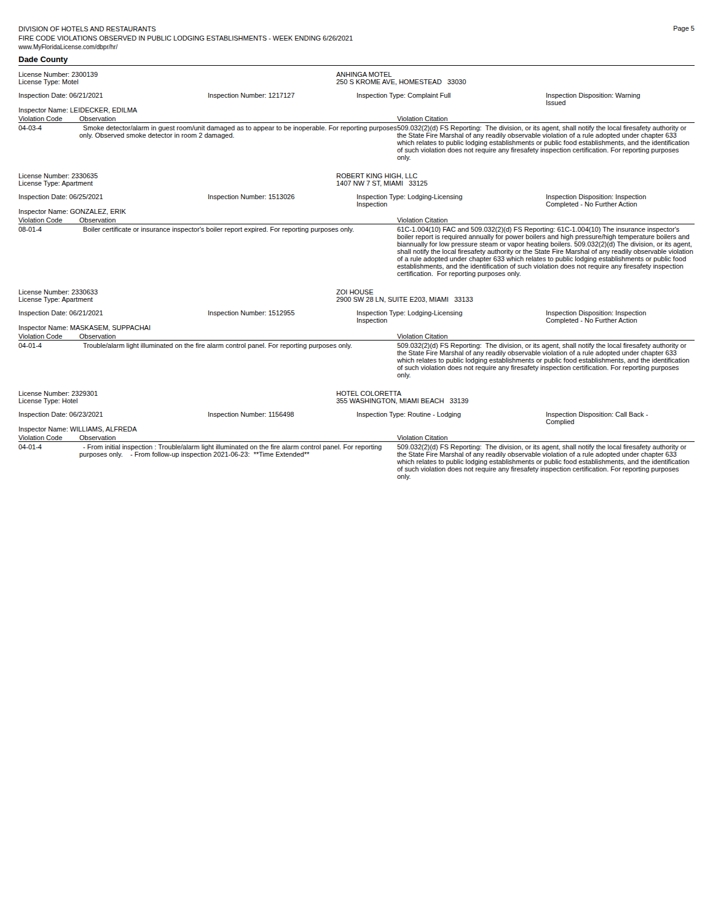Page 5
DIVISION OF HOTELS AND RESTAURANTS
FIRE CODE VIOLATIONS OBSERVED IN PUBLIC LODGING ESTABLISHMENTS - WEEK ENDING 6/26/2021
www.MyFloridaLicense.com/dbpr/hr/
Dade County
| License Number: 2300139 | ANHINGA MOTEL |
| License Type: Motel | 250 S KROME AVE, HOMESTEAD 33030 |
| Inspection Date: 06/21/2021 | Inspection Number: 1217127 | Inspection Type: Complaint Full | Inspection Disposition: Warning Issued |
| Inspector Name: LEIDECKER, EDILMA | |
| Violation Code | Observation | Violation Citation |
| 04-03-4 | Smoke detector/alarm in guest room/unit damaged as to appear to be inoperable. For reporting purposes only. Observed smoke detector in room 2 damaged. | 509.032(2)(d) FS Reporting: The division, or its agent, shall notify the local firesafety authority or the State Fire Marshal of any readily observable violation of a rule adopted under chapter 633 which relates to public lodging establishments or public food establishments, and the identification of such violation does not require any firesafety inspection certification. For reporting purposes only. |
| License Number: 2330635 | ROBERT KING HIGH, LLC |
| License Type: Apartment | 1407 NW 7 ST, MIAMI 33125 |
| Inspection Date: 06/25/2021 | Inspection Number: 1513026 | Inspection Type: Lodging-Licensing Inspection | Inspection Disposition: Inspection Completed - No Further Action |
| Inspector Name: GONZALEZ, ERIK | |
| Violation Code | Observation | Violation Citation |
| 08-01-4 | Boiler certificate or insurance inspector's boiler report expired. For reporting purposes only. | 61C-1.004(10) FAC and 509.032(2)(d) FS Reporting: 61C-1.004(10) The insurance inspector's boiler report is required annually for power boilers and high pressure/high temperature boilers and biannually for low pressure steam or vapor heating boilers. 509.032(2)(d) The division, or its agent, shall notify the local firesafety authority or the State Fire Marshal of any readily observable violation of a rule adopted under chapter 633 which relates to public lodging establishments or public food establishments, and the identification of such violation does not require any firesafety inspection certification. For reporting purposes only. |
| License Number: 2330633 | ZOI HOUSE |
| License Type: Apartment | 2900 SW 28 LN, SUITE E203, MIAMI 33133 |
| Inspection Date: 06/21/2021 | Inspection Number: 1512955 | Inspection Type: Lodging-Licensing Inspection | Inspection Disposition: Inspection Completed - No Further Action |
| Inspector Name: MASKASEM, SUPPACHAI | |
| Violation Code | Observation | Violation Citation |
| 04-01-4 | Trouble/alarm light illuminated on the fire alarm control panel. For reporting purposes only. | 509.032(2)(d) FS Reporting: The division, or its agent, shall notify the local firesafety authority or the State Fire Marshal of any readily observable violation of a rule adopted under chapter 633 which relates to public lodging establishments or public food establishments, and the identification of such violation does not require any firesafety inspection certification. For reporting purposes only. |
| License Number: 2329301 | HOTEL COLORETTA |
| License Type: Hotel | 355 WASHINGTON, MIAMI BEACH 33139 |
| Inspection Date: 06/23/2021 | Inspection Number: 1156498 | Inspection Type: Routine - Lodging | Inspection Disposition: Call Back - Complied |
| Inspector Name: WILLIAMS, ALFREDA | |
| Violation Code | Observation | Violation Citation |
| 04-01-4 | - From initial inspection : Trouble/alarm light illuminated on the fire alarm control panel. For reporting purposes only. - From follow-up inspection 2021-06-23: **Time Extended** | 509.032(2)(d) FS Reporting: The division, or its agent, shall notify the local firesafety authority or the State Fire Marshal of any readily observable violation of a rule adopted under chapter 633 which relates to public lodging establishments or public food establishments, and the identification of such violation does not require any firesafety inspection certification. For reporting purposes only. |